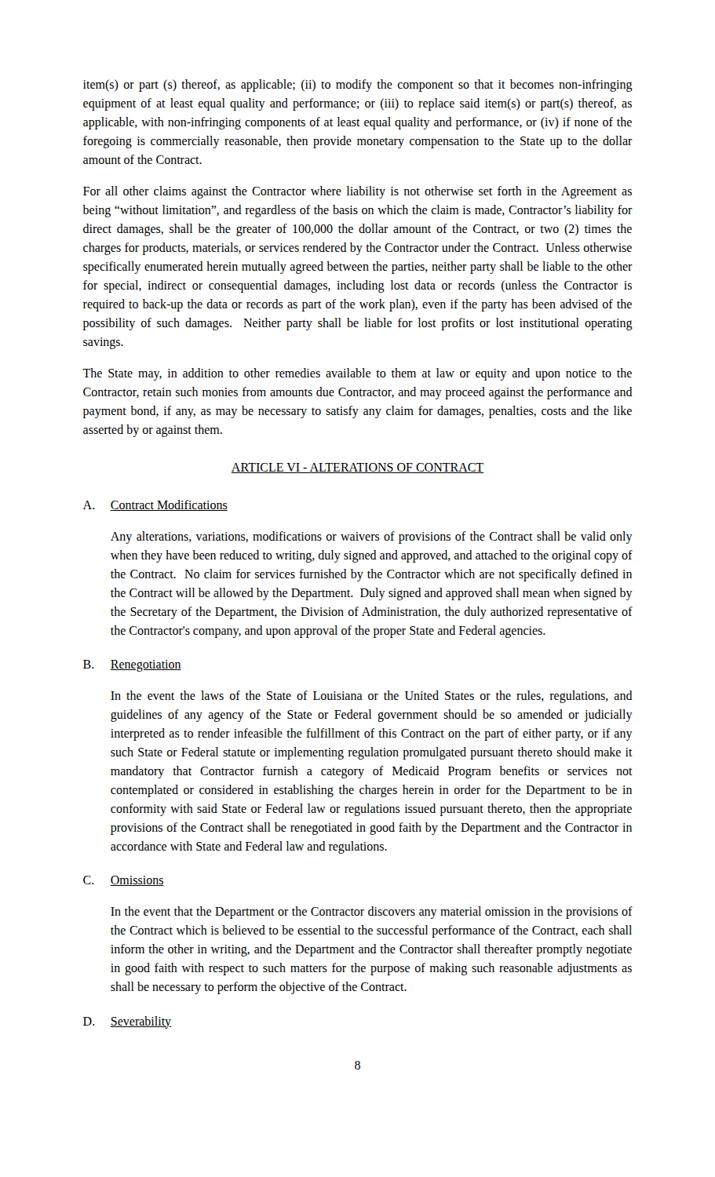item(s) or part (s) thereof, as applicable; (ii) to modify the component so that it becomes non-infringing equipment of at least equal quality and performance; or (iii) to replace said item(s) or part(s) thereof, as applicable, with non-infringing components of at least equal quality and performance, or (iv) if none of the foregoing is commercially reasonable, then provide monetary compensation to the State up to the dollar amount of the Contract.
For all other claims against the Contractor where liability is not otherwise set forth in the Agreement as being “without limitation”, and regardless of the basis on which the claim is made, Contractor’s liability for direct damages, shall be the greater of 100,000 the dollar amount of the Contract, or two (2) times the charges for products, materials, or services rendered by the Contractor under the Contract. Unless otherwise specifically enumerated herein mutually agreed between the parties, neither party shall be liable to the other for special, indirect or consequential damages, including lost data or records (unless the Contractor is required to back-up the data or records as part of the work plan), even if the party has been advised of the possibility of such damages. Neither party shall be liable for lost profits or lost institutional operating savings.
The State may, in addition to other remedies available to them at law or equity and upon notice to the Contractor, retain such monies from amounts due Contractor, and may proceed against the performance and payment bond, if any, as may be necessary to satisfy any claim for damages, penalties, costs and the like asserted by or against them.
ARTICLE VI - ALTERATIONS OF CONTRACT
A. Contract Modifications
Any alterations, variations, modifications or waivers of provisions of the Contract shall be valid only when they have been reduced to writing, duly signed and approved, and attached to the original copy of the Contract. No claim for services furnished by the Contractor which are not specifically defined in the Contract will be allowed by the Department. Duly signed and approved shall mean when signed by the Secretary of the Department, the Division of Administration, the duly authorized representative of the Contractor's company, and upon approval of the proper State and Federal agencies.
B. Renegotiation
In the event the laws of the State of Louisiana or the United States or the rules, regulations, and guidelines of any agency of the State or Federal government should be so amended or judicially interpreted as to render infeasible the fulfillment of this Contract on the part of either party, or if any such State or Federal statute or implementing regulation promulgated pursuant thereto should make it mandatory that Contractor furnish a category of Medicaid Program benefits or services not contemplated or considered in establishing the charges herein in order for the Department to be in conformity with said State or Federal law or regulations issued pursuant thereto, then the appropriate provisions of the Contract shall be renegotiated in good faith by the Department and the Contractor in accordance with State and Federal law and regulations.
C. Omissions
In the event that the Department or the Contractor discovers any material omission in the provisions of the Contract which is believed to be essential to the successful performance of the Contract, each shall inform the other in writing, and the Department and the Contractor shall thereafter promptly negotiate in good faith with respect to such matters for the purpose of making such reasonable adjustments as shall be necessary to perform the objective of the Contract.
D. Severability
8